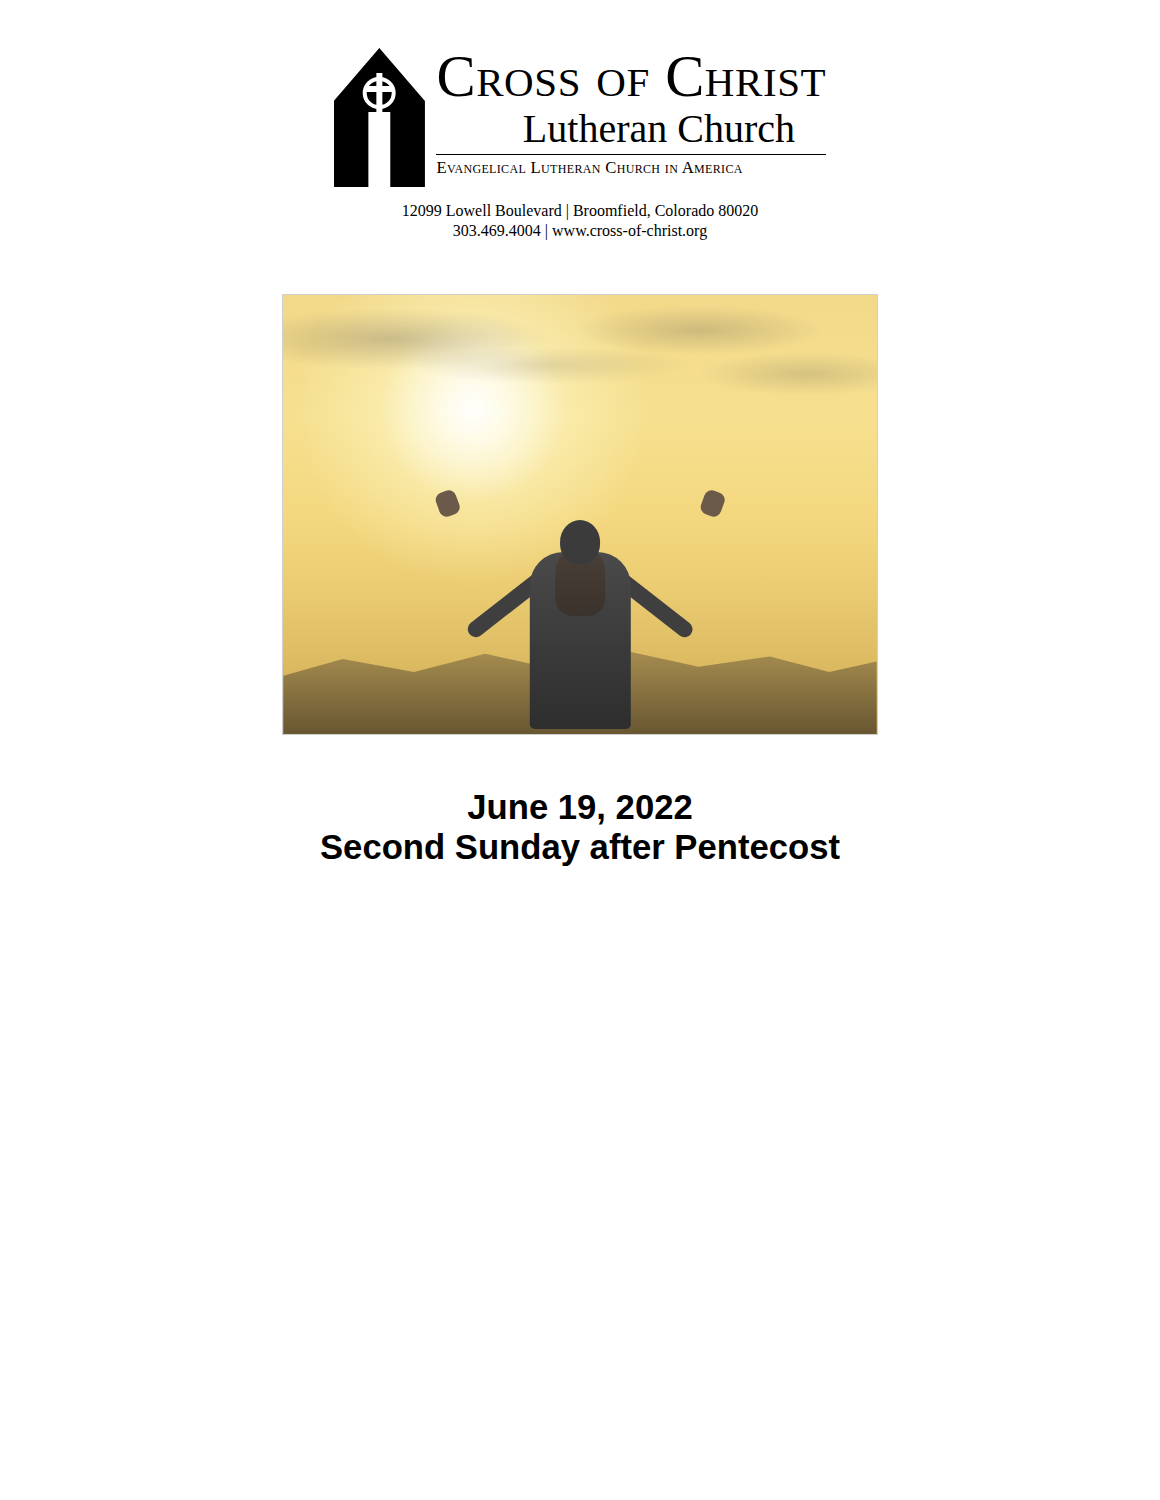Cross of Christ
Lutheran Church
Evangelical Lutheran Church in America
12099 Lowell Boulevard | Broomfield, Colorado 80020
303.469.4004 | www.cross-of-christ.org
June 19, 2022
Second Sunday after Pentecost